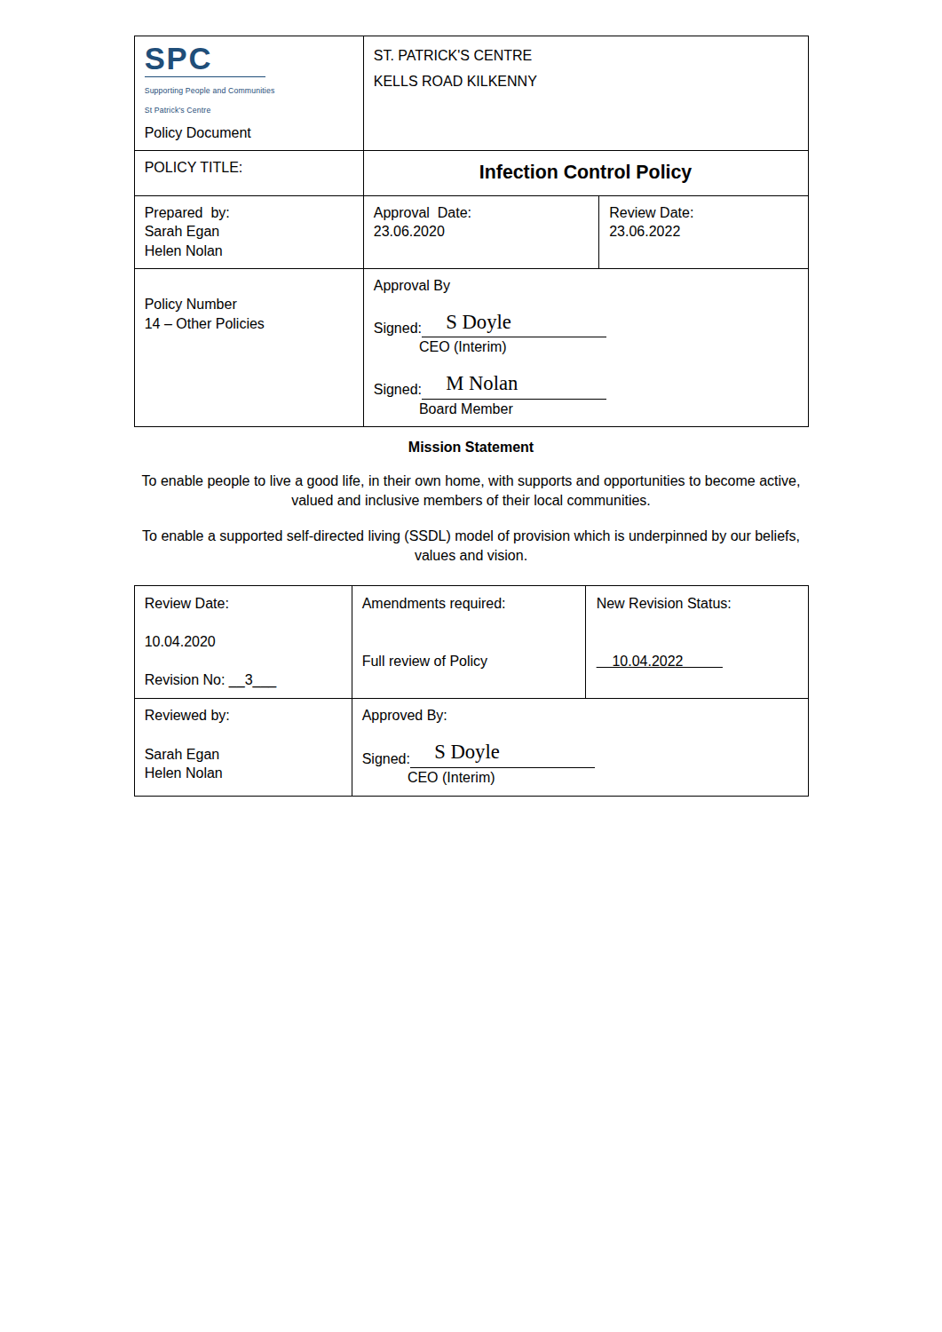| SPC Supporting People and Communities St Patrick's Centre Policy Document | ST. PATRICK'S CENTRE KELLS ROAD KILKENNY |
| POLICY TITLE: | Infection Control Policy |
| Prepared by: Sarah Egan Helen Nolan | Approval Date: 23.06.2020 | Review Date: 23.06.2022 |
| Policy Number 14 – Other Policies | Approval By Signed: S Doyle CEO (Interim) Signed: M Nolan Board Member |
Mission Statement
To enable people to live a good life, in their own home, with supports and opportunities to become active, valued and inclusive members of their local communities.
To enable a supported self-directed living (SSDL) model of provision which is underpinned by our beliefs, values and vision.
| Review Date: 10.04.2020 Revision No: __3___ | Amendments required: Full review of Policy | New Revision Status: 10.04.2022 |
| Reviewed by: Sarah Egan Helen Nolan | Approved By: Signed: S Doyle CEO (Interim) |